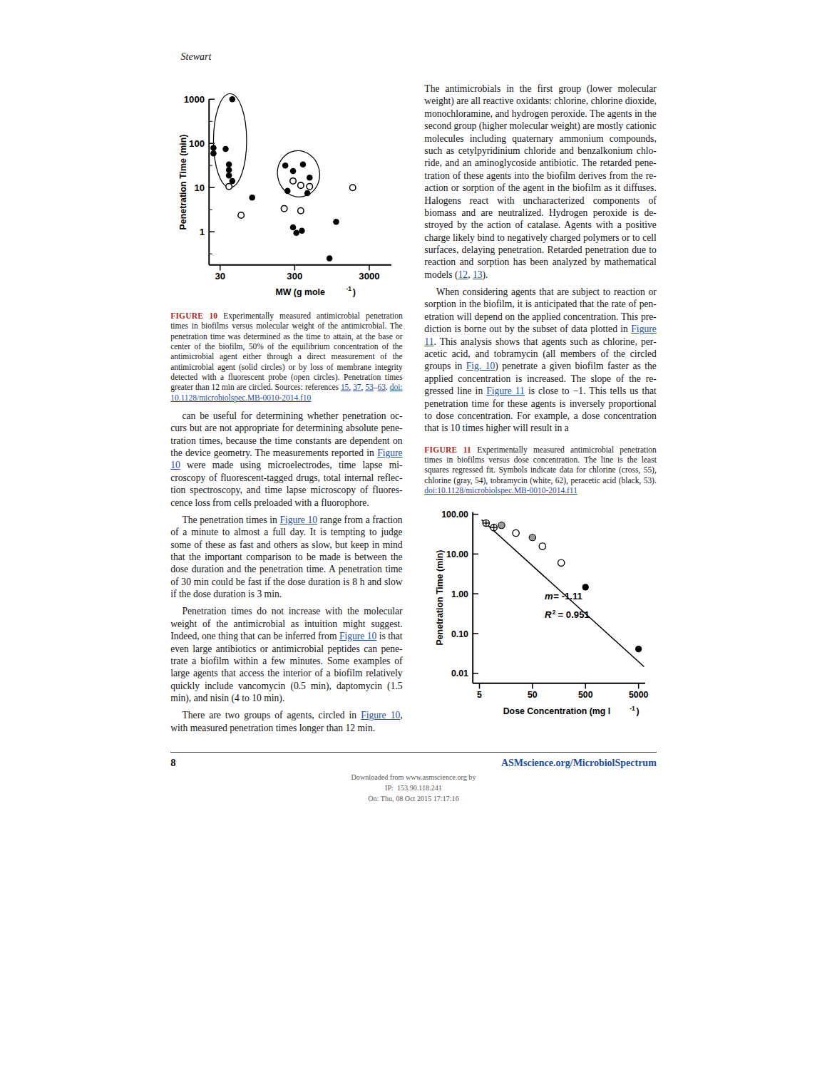Stewart
1000 100 10 1 30 300 3000 Penetration Time (min) MW (g mole -1 )
FIGURE 10 Experimentally measured antimicrobial penetration times in biofilms versus molecular weight of the antimicrobial. The penetration time was determined as the time to attain, at the base or center of the biofilm, 50% of the equilibrium concentration of the antimicrobial agent either through a direct measurement of the antimicrobial agent (solid circles) or by loss of membrane integrity detected with a fluorescent probe (open circles). Penetration times greater than 12 min are circled. Sources: references 15, 37, 53–63. doi:10.1128/microbiolspec.MB-0010-2014.f10
can be useful for determining whether penetration occurs but are not appropriate for determining absolute penetration times, because the time constants are dependent on the device geometry. The measurements reported in Figure 10 were made using microelectrodes, time lapse microscopy of fluorescent-tagged drugs, total internal reflection spectroscopy, and time lapse microscopy of fluorescence loss from cells preloaded with a fluorophore.
The penetration times in Figure 10 range from a fraction of a minute to almost a full day. It is tempting to judge some of these as fast and others as slow, but keep in mind that the important comparison to be made is between the dose duration and the penetration time. A penetration time of 30 min could be fast if the dose duration is 8 h and slow if the dose duration is 3 min.
Penetration times do not increase with the molecular weight of the antimicrobial as intuition might suggest. Indeed, one thing that can be inferred from Figure 10 is that even large antibiotics or antimicrobial peptides can penetrate a biofilm within a few minutes. Some examples of large agents that access the interior of a biofilm relatively quickly include vancomycin (0.5 min), daptomycin (1.5 min), and nisin (4 to 10 min).
There are two groups of agents, circled in Figure 10, with measured penetration times longer than 12 min.
The antimicrobials in the first group (lower molecular weight) are all reactive oxidants: chlorine, chlorine dioxide, monochloramine, and hydrogen peroxide. The agents in the second group (higher molecular weight) are mostly cationic molecules including quaternary ammonium compounds, such as cetylpyridinium chloride and benzalkonium chloride, and an aminoglycoside antibiotic. The retarded penetration of these agents into the biofilm derives from the reaction or sorption of the agent in the biofilm as it diffuses. Halogens react with uncharacterized components of biomass and are neutralized. Hydrogen peroxide is destroyed by the action of catalase. Agents with a positive charge likely bind to negatively charged polymers or to cell surfaces, delaying penetration. Retarded penetration due to reaction and sorption has been analyzed by mathematical models (12, 13).
When considering agents that are subject to reaction or sorption in the biofilm, it is anticipated that the rate of penetration will depend on the applied concentration. This prediction is borne out by the subset of data plotted in Figure 11. This analysis shows that agents such as chlorine, peracetic acid, and tobramycin (all members of the circled groups in Fig. 10) penetrate a given biofilm faster as the applied concentration is increased. The slope of the regressed line in Figure 11 is close to −1. This tells us that penetration time for these agents is inversely proportional to dose concentration. For example, a dose concentration that is 10 times higher will result in a
FIGURE 11 Experimentally measured antimicrobial penetration times in biofilms versus dose concentration. The line is the least squares regressed fit. Symbols indicate data for chlorine (cross, 55), chlorine (gray, 54), tobramycin (white, 62), peracetic acid (black, 53). doi:10.1128/microbiolspec.MB-0010-2014.f11
100.00 10.00 1.00 0.10 0.01 5 50 500 5000 Penetration Time (min) Dose Concentration (mg l -1 ) m = -1.11 R 2 = 0.951
8 ASMscience.org/MicrobiolSpectrum
Downloaded from www.asmscience.org by
IP: 153.90.118.241
On: Thu, 08 Oct 2015 17:17:16